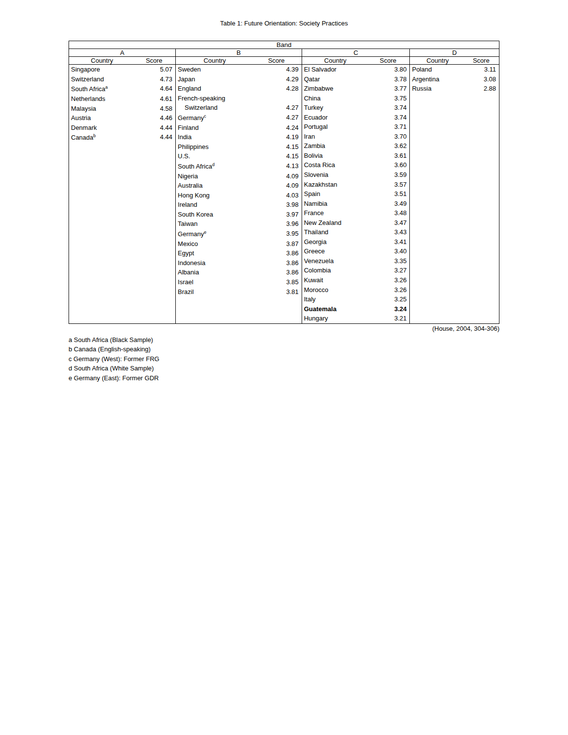Table 1: Future Orientation: Society Practices
| Band |
| A | B | C | D |
| Country Score | Country Score | Country Score | Country Score |
| / Singapore / 5.07 / / Switzerland / 4.73 / / South Africa a / 4.64 / / Netherlands / 4.61 / / Malaysia / 4.58 / / Austria / 4.46 / / Denmark / 4.44 / / Canada b / 4.44 / | / Sweden / 4.39 / / Japan / 4.29 / / England / 4.28 / / French-speaking / / / Switzerland / 4.27 / / Germany c / 4.27 / / Finland / 4.24 / / India / 4.19 / / Philippines / 4.15 / / U.S. / 4.15 / / South Africa d / 4.13 / / Nigeria / 4.09 / / Australia / 4.09 / / Hong Kong / 4.03 / / Ireland / 3.98 / / South Korea / 3.97 / / Taiwan / 3.96 / / Germany e / 3.95 / / Mexico / 3.87 / / Egypt / 3.86 / / Indonesia / 3.86 / / Albania / 3.86 / / Israel / 3.85 / / Brazil / 3.81 / | / El Salvador / 3.80 / / Qatar / 3.78 / / Zimbabwe / 3.77 / / China / 3.75 / / Turkey / 3.74 / / Ecuador / 3.74 / / Portugal / 3.71 / / Iran / 3.70 / / Zambia / 3.62 / / Bolivia / 3.61 / / Costa Rica / 3.60 / / Slovenia / 3.59 / / Kazakhstan / 3.57 / / Spain / 3.51 / / Namibia / 3.49 / / France / 3.48 / / New Zealand / 3.47 / / Thailand / 3.43 / / Georgia / 3.41 / / Greece / 3.40 / / Venezuela / 3.35 / / Colombia / 3.27 / / Kuwait / 3.26 / / Morocco / 3.26 / / Italy / 3.25 / / Guatemala / 3.24 / / Hungary / 3.21 / | / Poland / 3.11 / / Argentina / 3.08 / / Russia / 2.88 / |
(House, 2004, 304-306)
a South Africa (Black Sample)
b Canada (English-speaking)
c Germany (West): Former FRG
d South Africa (White Sample)
e Germany (East): Former GDR